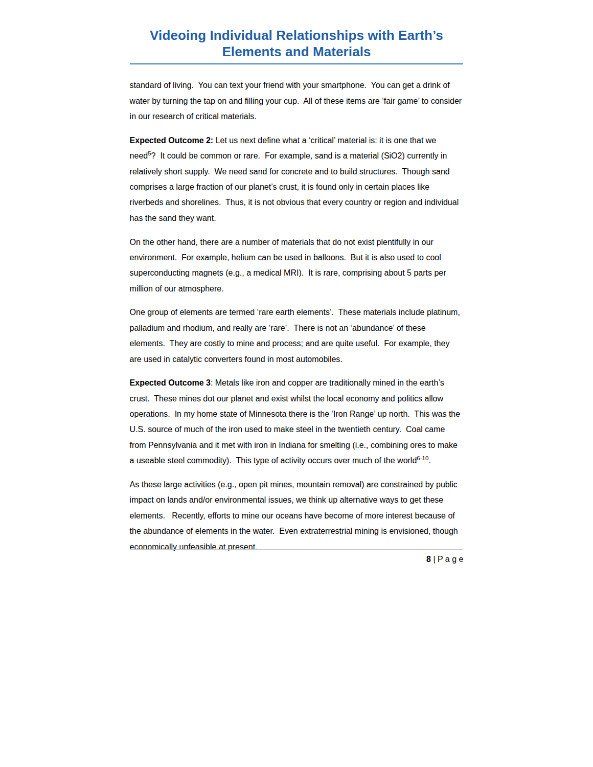Videoing Individual Relationships with Earth’s
Elements and Materials
standard of living. You can text your friend with your smartphone. You can get a drink of water by turning the tap on and filling your cup. All of these items are ‘fair game’ to consider in our research of critical materials.
Expected Outcome 2: Let us next define what a ‘critical’ material is: it is one that we need5? It could be common or rare. For example, sand is a material (SiO2) currently in relatively short supply. We need sand for concrete and to build structures. Though sand comprises a large fraction of our planet’s crust, it is found only in certain places like riverbeds and shorelines. Thus, it is not obvious that every country or region and individual has the sand they want.
On the other hand, there are a number of materials that do not exist plentifully in our environment. For example, helium can be used in balloons. But it is also used to cool superconducting magnets (e.g., a medical MRI). It is rare, comprising about 5 parts per million of our atmosphere.
One group of elements are termed ‘rare earth elements’. These materials include platinum, palladium and rhodium, and really are ‘rare’. There is not an ‘abundance’ of these elements. They are costly to mine and process; and are quite useful. For example, they are used in catalytic converters found in most automobiles.
Expected Outcome 3: Metals like iron and copper are traditionally mined in the earth’s crust. These mines dot our planet and exist whilst the local economy and politics allow operations. In my home state of Minnesota there is the ‘Iron Range’ up north. This was the U.S. source of much of the iron used to make steel in the twentieth century. Coal came from Pennsylvania and it met with iron in Indiana for smelting (i.e., combining ores to make a useable steel commodity). This type of activity occurs over much of the world6-10.
As these large activities (e.g., open pit mines, mountain removal) are constrained by public impact on lands and/or environmental issues, we think up alternative ways to get these elements. Recently, efforts to mine our oceans have become of more interest because of the abundance of elements in the water. Even extraterrestrial mining is envisioned, though economically unfeasible at present.
8 | P a g e